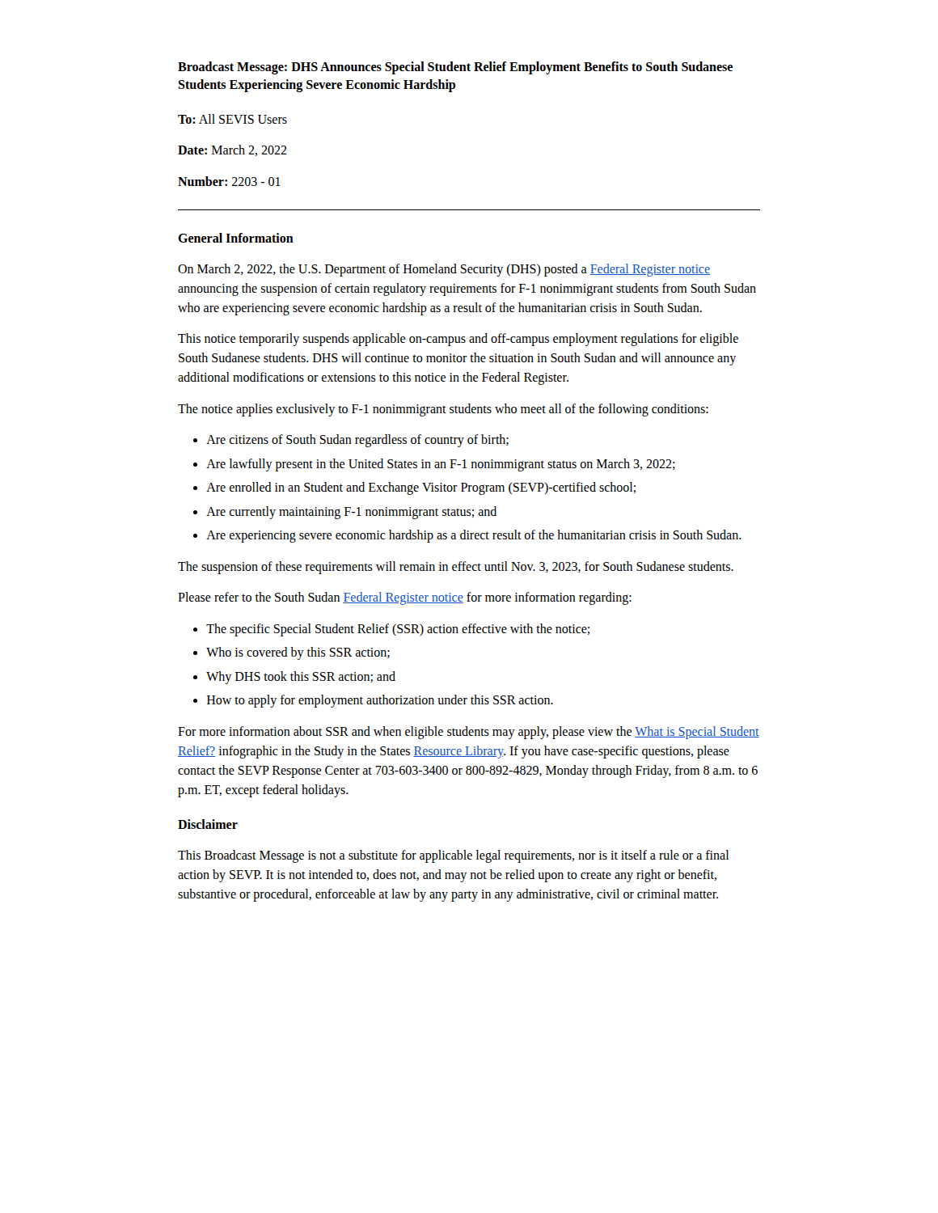Broadcast Message: DHS Announces Special Student Relief Employment Benefits to South Sudanese Students Experiencing Severe Economic Hardship
To: All SEVIS Users
Date: March 2, 2022
Number: 2203 - 01
General Information
On March 2, 2022, the U.S. Department of Homeland Security (DHS) posted a Federal Register notice announcing the suspension of certain regulatory requirements for F-1 nonimmigrant students from South Sudan who are experiencing severe economic hardship as a result of the humanitarian crisis in South Sudan.
This notice temporarily suspends applicable on-campus and off-campus employment regulations for eligible South Sudanese students. DHS will continue to monitor the situation in South Sudan and will announce any additional modifications or extensions to this notice in the Federal Register.
The notice applies exclusively to F-1 nonimmigrant students who meet all of the following conditions:
Are citizens of South Sudan regardless of country of birth;
Are lawfully present in the United States in an F-1 nonimmigrant status on March 3, 2022;
Are enrolled in an Student and Exchange Visitor Program (SEVP)-certified school;
Are currently maintaining F-1 nonimmigrant status; and
Are experiencing severe economic hardship as a direct result of the humanitarian crisis in South Sudan.
The suspension of these requirements will remain in effect until Nov. 3, 2023, for South Sudanese students.
Please refer to the South Sudan Federal Register notice for more information regarding:
The specific Special Student Relief (SSR) action effective with the notice;
Who is covered by this SSR action;
Why DHS took this SSR action; and
How to apply for employment authorization under this SSR action.
For more information about SSR and when eligible students may apply, please view the What is Special Student Relief? infographic in the Study in the States Resource Library. If you have case-specific questions, please contact the SEVP Response Center at 703-603-3400 or 800-892-4829, Monday through Friday, from 8 a.m. to 6 p.m. ET, except federal holidays.
Disclaimer
This Broadcast Message is not a substitute for applicable legal requirements, nor is it itself a rule or a final action by SEVP. It is not intended to, does not, and may not be relied upon to create any right or benefit, substantive or procedural, enforceable at law by any party in any administrative, civil or criminal matter.